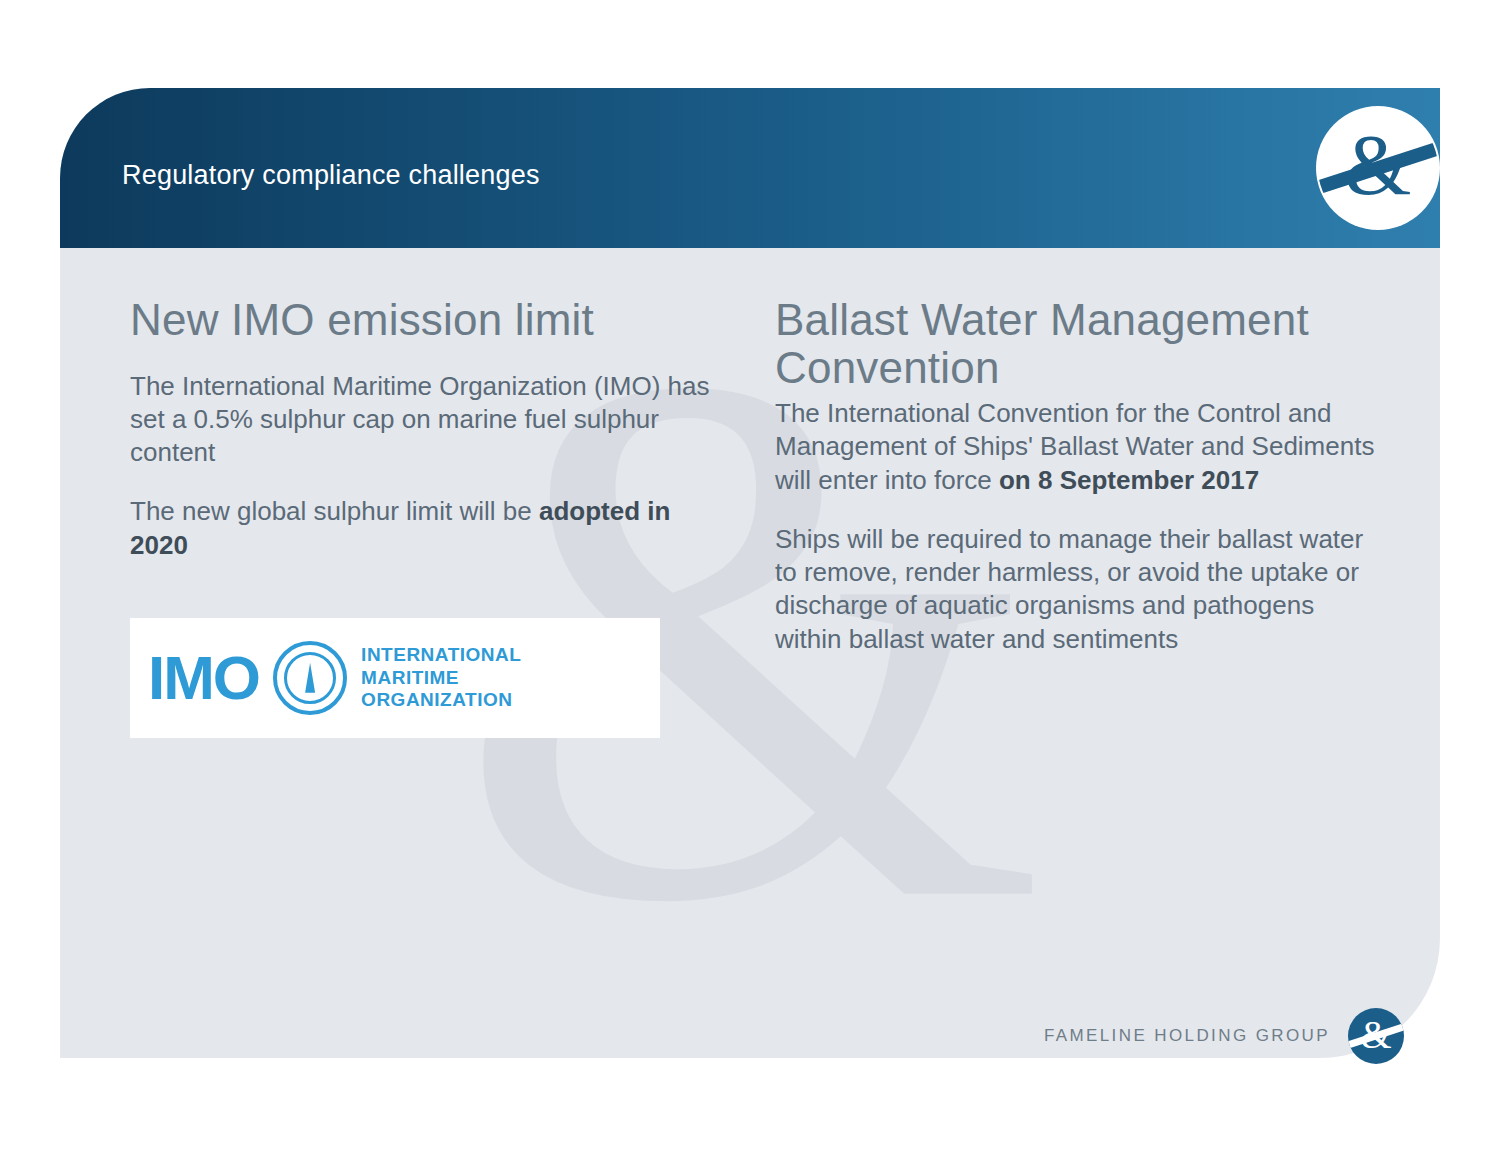Regulatory compliance challenges
&
&
New IMO emission limit
The International Maritime Organization (IMO) has set a 0.5% sulphur cap on marine fuel sulphur content
The new global sulphur limit will be adopted in 2020
IMO INTERNATIONAL
MARITIME
ORGANIZATION
Ballast Water Management Convention
The International Convention for the Control and Management of Ships' Ballast Water and Sediments will enter into force on 8 September 2017
Ships will be required to manage their ballast water to remove, render harmless, or avoid the uptake or discharge of aquatic organisms and pathogens within ballast water and sentiments
FAMELINE HOLDING GROUP &